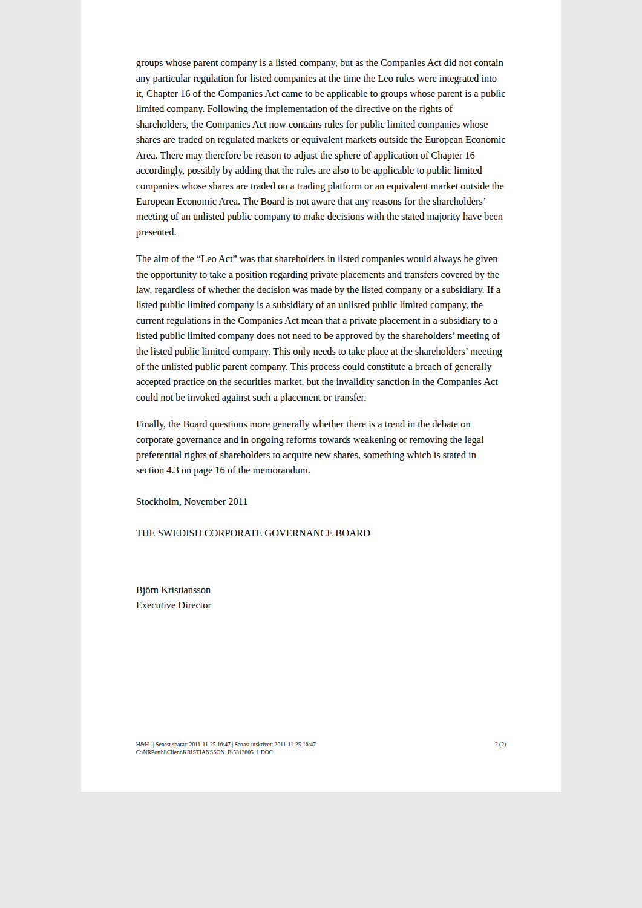groups whose parent company is a listed company, but as the Companies Act did not contain any particular regulation for listed companies at the time the Leo rules were integrated into it, Chapter 16 of the Companies Act came to be applicable to groups whose parent is a public limited company. Following the implementation of the directive on the rights of shareholders, the Companies Act now contains rules for public limited companies whose shares are traded on regulated markets or equivalent markets outside the European Economic Area. There may therefore be reason to adjust the sphere of application of Chapter 16 accordingly, possibly by adding that the rules are also to be applicable to public limited companies whose shares are traded on a trading platform or an equivalent market outside the European Economic Area. The Board is not aware that any reasons for the shareholders’ meeting of an unlisted public company to make decisions with the stated majority have been presented.
The aim of the “Leo Act” was that shareholders in listed companies would always be given the opportunity to take a position regarding private placements and transfers covered by the law, regardless of whether the decision was made by the listed company or a subsidiary. If a listed public limited company is a subsidiary of an unlisted public limited company, the current regulations in the Companies Act mean that a private placement in a subsidiary to a listed public limited company does not need to be approved by the shareholders’ meeting of the listed public limited company. This only needs to take place at the shareholders’ meeting of the unlisted public parent company. This process could constitute a breach of generally accepted practice on the securities market, but the invalidity sanction in the Companies Act could not be invoked against such a placement or transfer.
Finally, the Board questions more generally whether there is a trend in the debate on corporate governance and in ongoing reforms towards weakening or removing the legal preferential rights of shareholders to acquire new shares, something which is stated in section 4.3 on page 16 of the memorandum.
Stockholm, November 2011
THE SWEDISH CORPORATE GOVERNANCE BOARD
Björn Kristiansson
Executive Director
H&H | | Senast sparat: 2011-11-25 16:47 | Senast utskrivet: 2011-11-25 16:47
C:\NRPortbl\Client\KRISTIANSSON_B\5313805_1.DOC
2 (2)